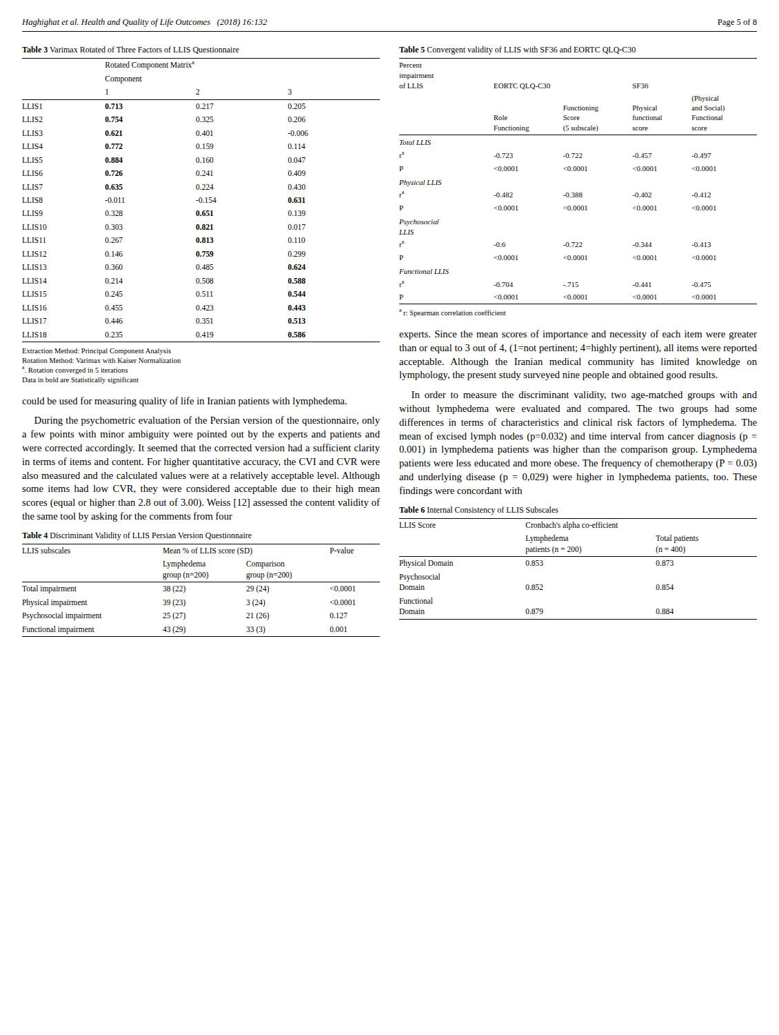Haghighat et al. Health and Quality of Life Outcomes (2018) 16:132
Page 5 of 8
Table 3 Varimax Rotated of Three Factors of LLIS Questionnaire
| | Rotated Component Matrix a |
| --- | --- |
| | Component |
| | 1 | 2 | 3 |
| LLIS1 | 0.713 | 0.217 | 0.205 |
| LLIS2 | 0.754 | 0.325 | 0.206 |
| LLIS3 | 0.621 | 0.401 | -0.006 |
| LLIS4 | 0.772 | 0.159 | 0.114 |
| LLIS5 | 0.884 | 0.160 | 0.047 |
| LLIS6 | 0.726 | 0.241 | 0.409 |
| LLIS7 | 0.635 | 0.224 | 0.430 |
| LLIS8 | -0.011 | -0.154 | 0.631 |
| LLIS9 | 0.328 | 0.651 | 0.139 |
| LLIS10 | 0.303 | 0.821 | 0.017 |
| LLIS11 | 0.267 | 0.813 | 0.110 |
| LLIS12 | 0.146 | 0.759 | 0.299 |
| LLIS13 | 0.360 | 0.485 | 0.624 |
| LLIS14 | 0.214 | 0.508 | 0.588 |
| LLIS15 | 0.245 | 0.511 | 0.544 |
| LLIS16 | 0.455 | 0.423 | 0.443 |
| LLIS17 | 0.446 | 0.351 | 0.513 |
| LLIS18 | 0.235 | 0.419 | 0.586 |
Extraction Method: Principal Component Analysis
Rotation Method: Varimax with Kaiser Normalization
a. Rotation converged in 5 iterations
Data in bold are Statistically significant
could be used for measuring quality of life in Iranian patients with lymphedema.
During the psychometric evaluation of the Persian version of the questionnaire, only a few points with minor ambiguity were pointed out by the experts and patients and were corrected accordingly. It seemed that the corrected version had a sufficient clarity in terms of items and content. For higher quantitative accuracy, the CVI and CVR were also measured and the calculated values were at a relatively acceptable level. Although some items had low CVR, they were considered acceptable due to their high mean scores (equal or higher than 2.8 out of 3.00). Weiss [12] assessed the content validity of the same tool by asking for the comments from four
Table 4 Discriminant Validity of LLIS Persian Version Questionnaire
| LLIS subscales | Mean % of LLIS score (SD) | P-value |
| --- | --- | --- |
| | Lymphedema group (n=200) | Comparison group (n=200) | |
| Total impairment | 38 (22) | 29 (24) | <0.0001 |
| Physical impairment | 39 (23) | 3 (24) | <0.0001 |
| Psychosocial impairment | 25 (27) | 21 (26) | 0.127 |
| Functional impairment | 43 (29) | 33 (3) | 0.001 |
Table 5 Convergent validity of LLIS with SF36 and EORTC QLQ-C30
| Percent impairment of LLIS | EORTC QLQ-C30 | SF36 |
| --- | --- | --- |
| | Role Functioning | Functioning Score (5 subscale) | Physical functional score | (Physical and Social) Functional score |
| Total LLIS | | | | |
| r a | -0.723 | -0.722 | -0.457 | -0.497 |
| P | <0.0001 | <0.0001 | <0.0001 | <0.0001 |
| Physical LLIS | | | | |
| r a | -0.482 | -0.388 | -0.402 | -0.412 |
| P | <0.0001 | <0.0001 | <0.0001 | <0.0001 |
| Psychosocial LLIS | | | | |
| r a | -0.6 | -0.722 | -0.344 | -0.413 |
| P | <0.0001 | <0.0001 | <0.0001 | <0.0001 |
| Functional LLIS | | | | |
| r a | -0.704 | -.715 | -0.441 | -0.475 |
| P | <0.0001 | <0.0001 | <0.0001 | <0.0001 |
a r: Spearman correlation coefficient
experts. Since the mean scores of importance and necessity of each item were greater than or equal to 3 out of 4, (1=not pertinent; 4=highly pertinent), all items were reported acceptable. Although the Iranian medical community has limited knowledge on lymphology, the present study surveyed nine people and obtained good results.
In order to measure the discriminant validity, two age-matched groups with and without lymphedema were evaluated and compared. The two groups had some differences in terms of characteristics and clinical risk factors of lymphedema. The mean of excised lymph nodes (p=0.032) and time interval from cancer diagnosis (p = 0.001) in lymphedema patients was higher than the comparison group. Lymphedema patients were less educated and more obese. The frequency of chemotherapy (P = 0.03) and underlying disease (p = 0,029) were higher in lymphedema patients, too. These findings were concordant with
Table 6 Internal Consistency of LLIS Subscales
| LLIS Score | Cronbach's alpha co-efficient |
| --- | --- |
| | Lymphedema patients (n = 200) | Total patients (n = 400) |
| Physical Domain | 0.853 | 0.873 |
| Psychosocial Domain | 0.852 | 0.854 |
| Functional Domain | 0.879 | 0.884 |